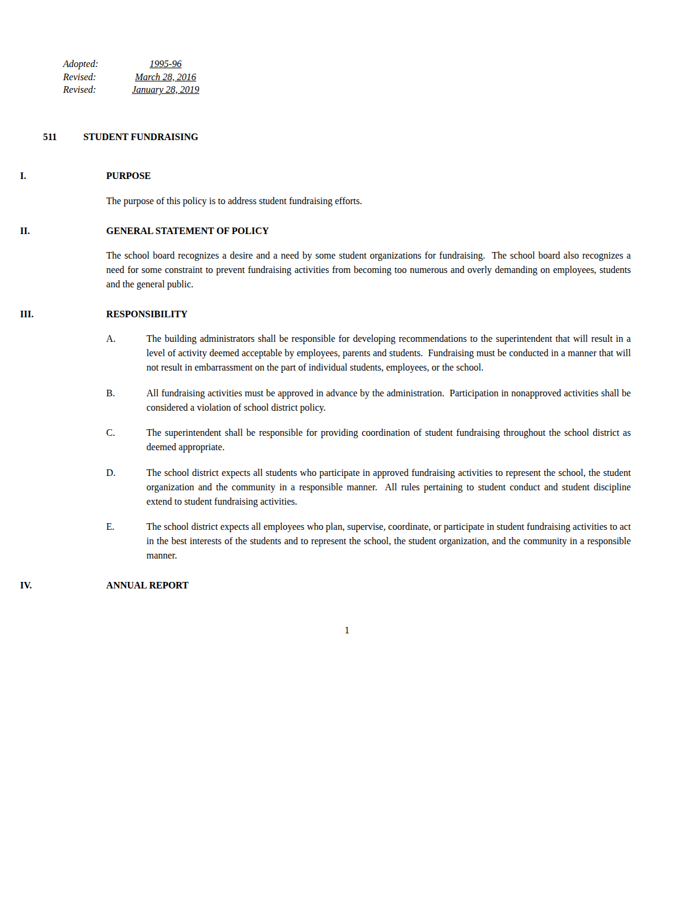Adopted: 1995-96
Revised: March 28, 2016
Revised: January 28, 2019
511 STUDENT FUNDRAISING
I. PURPOSE
The purpose of this policy is to address student fundraising efforts.
II. GENERAL STATEMENT OF POLICY
The school board recognizes a desire and a need by some student organizations for fundraising. The school board also recognizes a need for some constraint to prevent fundraising activities from becoming too numerous and overly demanding on employees, students and the general public.
III. RESPONSIBILITY
A. The building administrators shall be responsible for developing recommendations to the superintendent that will result in a level of activity deemed acceptable by employees, parents and students. Fundraising must be conducted in a manner that will not result in embarrassment on the part of individual students, employees, or the school.
B. All fundraising activities must be approved in advance by the administration. Participation in nonapproved activities shall be considered a violation of school district policy.
C. The superintendent shall be responsible for providing coordination of student fundraising throughout the school district as deemed appropriate.
D. The school district expects all students who participate in approved fundraising activities to represent the school, the student organization and the community in a responsible manner. All rules pertaining to student conduct and student discipline extend to student fundraising activities.
E. The school district expects all employees who plan, supervise, coordinate, or participate in student fundraising activities to act in the best interests of the students and to represent the school, the student organization, and the community in a responsible manner.
IV. ANNUAL REPORT
1